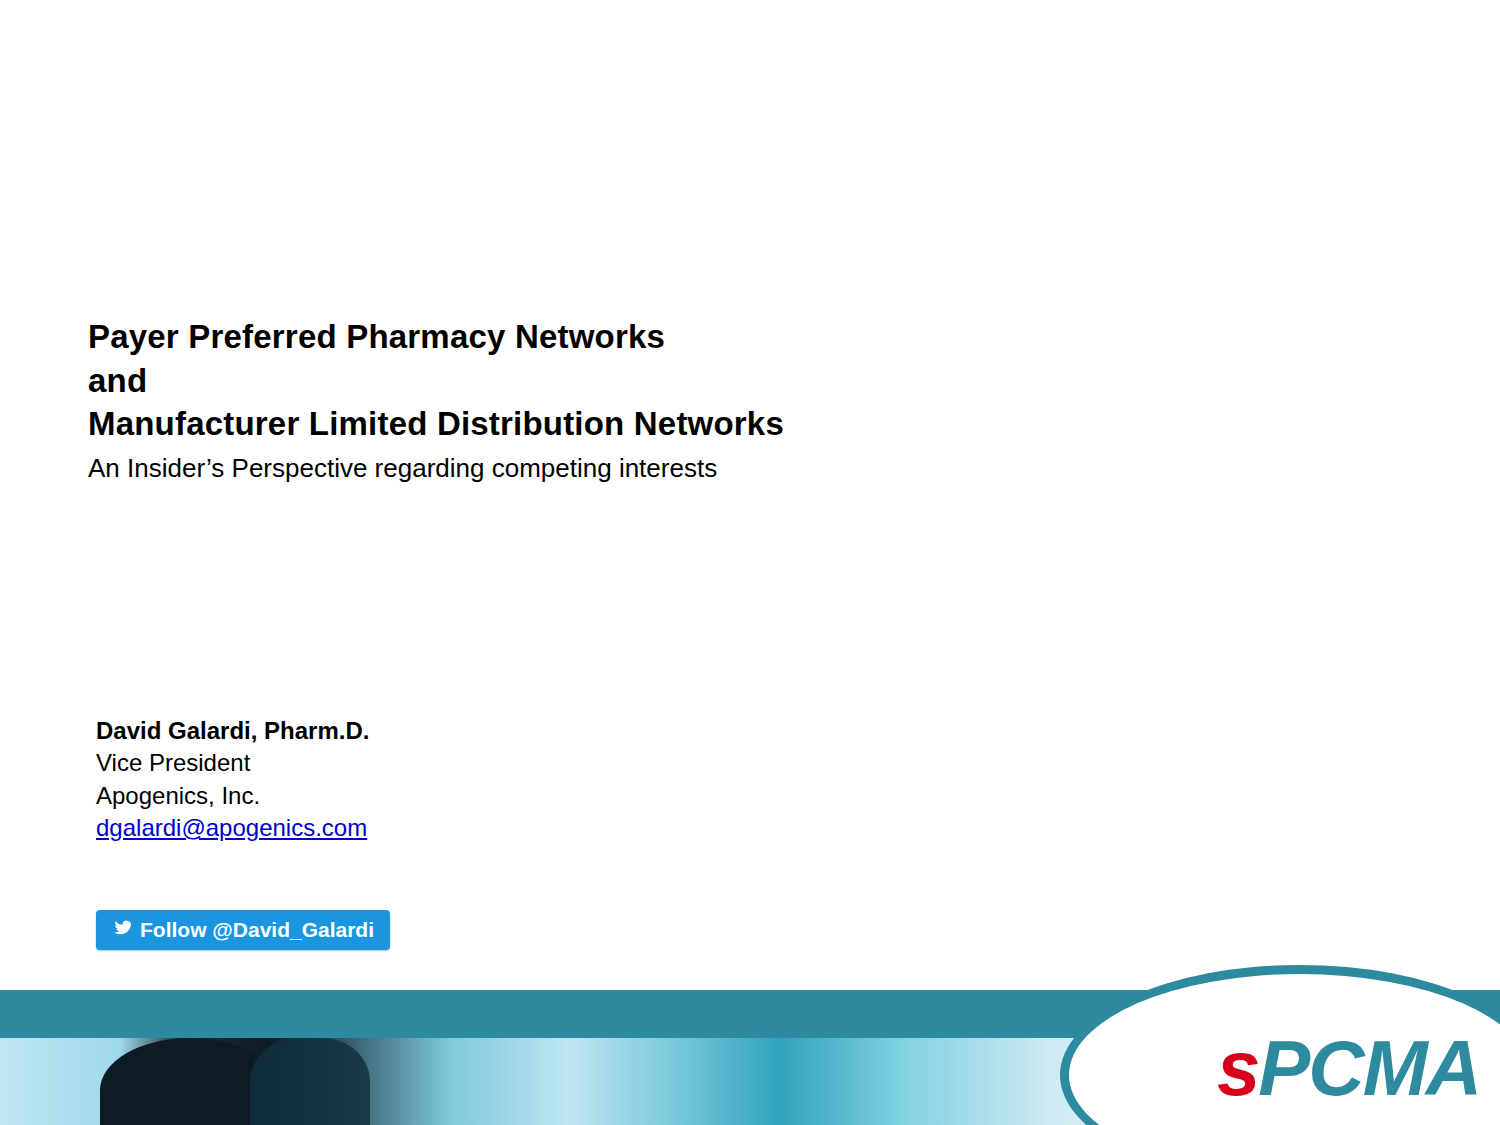Payer Preferred Pharmacy Networks
and
Manufacturer Limited Distribution Networks
An Insider’s Perspective regarding competing interests
David Galardi, Pharm.D.
Vice President
Apogenics, Inc.
dgalardi@apogenics.com
Follow @David_Galardi
sPCMA